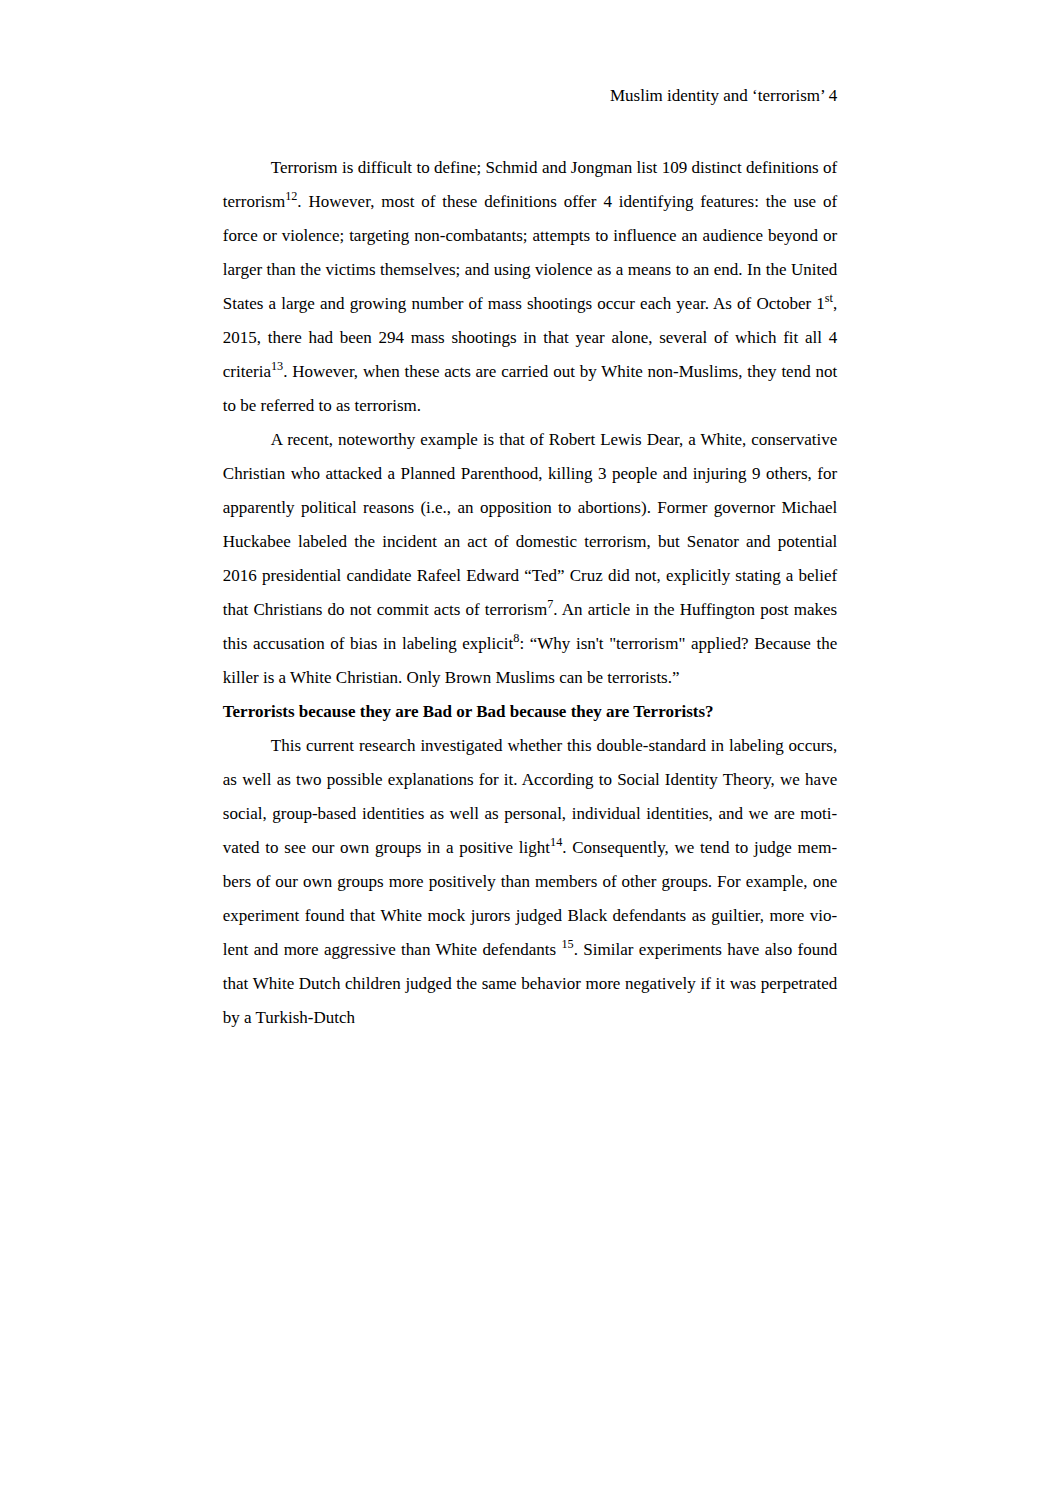Muslim identity and ‘terrorism’ 4
Terrorism is difficult to define; Schmid and Jongman list 109 distinct definitions of terrorism12. However, most of these definitions offer 4 identifying features: the use of force or violence; targeting non-combatants; attempts to influence an audience beyond or larger than the victims themselves; and using violence as a means to an end. In the United States a large and growing number of mass shootings occur each year. As of October 1st, 2015, there had been 294 mass shootings in that year alone, several of which fit all 4 criteria13. However, when these acts are carried out by White non-Muslims, they tend not to be referred to as terrorism.
A recent, noteworthy example is that of Robert Lewis Dear, a White, conservative Christian who attacked a Planned Parenthood, killing 3 people and injuring 9 others, for apparently political reasons (i.e., an opposition to abortions). Former governor Michael Huckabee labeled the incident an act of domestic terrorism, but Senator and potential 2016 presidential candidate Rafeel Edward “Ted” Cruz did not, explicitly stating a belief that Christians do not commit acts of terrorism7. An article in the Huffington post makes this accusation of bias in labeling explicit8: “Why isn't "terrorism" applied? Because the killer is a White Christian. Only Brown Muslims can be terrorists.”
Terrorists because they are Bad or Bad because they are Terrorists?
This current research investigated whether this double-standard in labeling occurs, as well as two possible explanations for it. According to Social Identity Theory, we have social, group-based identities as well as personal, individual identities, and we are motivated to see our own groups in a positive light14. Consequently, we tend to judge members of our own groups more positively than members of other groups. For example, one experiment found that White mock jurors judged Black defendants as guiltier, more violent and more aggressive than White defendants 15. Similar experiments have also found that White Dutch children judged the same behavior more negatively if it was perpetrated by a Turkish-Dutch